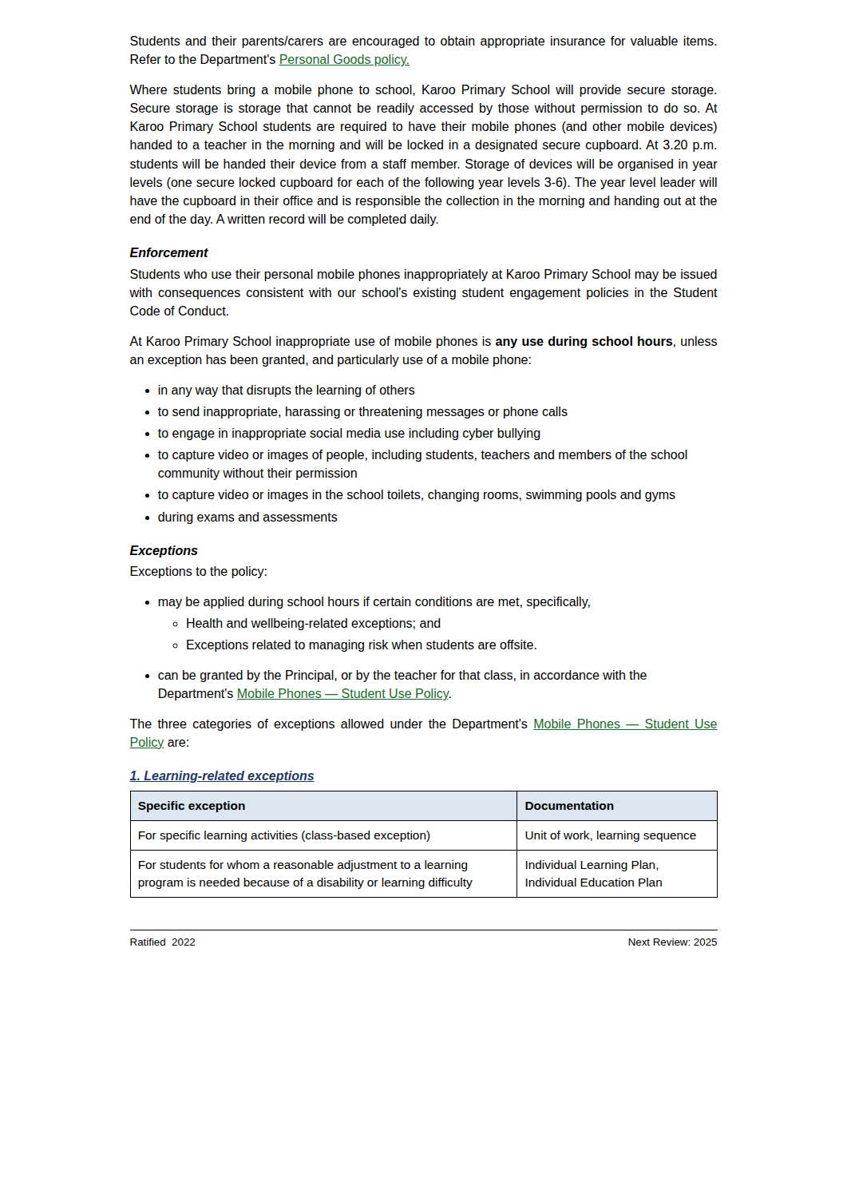Students and their parents/carers are encouraged to obtain appropriate insurance for valuable items. Refer to the Department's Personal Goods policy.
Where students bring a mobile phone to school, Karoo Primary School will provide secure storage. Secure storage is storage that cannot be readily accessed by those without permission to do so. At Karoo Primary School students are required to have their mobile phones (and other mobile devices) handed to a teacher in the morning and will be locked in a designated secure cupboard. At 3.20 p.m. students will be handed their device from a staff member. Storage of devices will be organised in year levels (one secure locked cupboard for each of the following year levels 3-6). The year level leader will have the cupboard in their office and is responsible the collection in the morning and handing out at the end of the day. A written record will be completed daily.
Enforcement
Students who use their personal mobile phones inappropriately at Karoo Primary School may be issued with consequences consistent with our school's existing student engagement policies in the Student Code of Conduct.
At Karoo Primary School inappropriate use of mobile phones is any use during school hours, unless an exception has been granted, and particularly use of a mobile phone:
in any way that disrupts the learning of others
to send inappropriate, harassing or threatening messages or phone calls
to engage in inappropriate social media use including cyber bullying
to capture video or images of people, including students, teachers and members of the school community without their permission
to capture video or images in the school toilets, changing rooms, swimming pools and gyms
during exams and assessments
Exceptions
Exceptions to the policy:
may be applied during school hours if certain conditions are met, specifically,
Health and wellbeing-related exceptions; and
Exceptions related to managing risk when students are offsite.
can be granted by the Principal, or by the teacher for that class, in accordance with the Department's Mobile Phones — Student Use Policy.
The three categories of exceptions allowed under the Department's Mobile Phones — Student Use Policy are:
1. Learning-related exceptions
| Specific exception | Documentation |
| --- | --- |
| For specific learning activities (class-based exception) | Unit of work, learning sequence |
| For students for whom a reasonable adjustment to a learning program is needed because of a disability or learning difficulty | Individual Learning Plan, Individual Education Plan |
Ratified 2022 Next Review: 2025